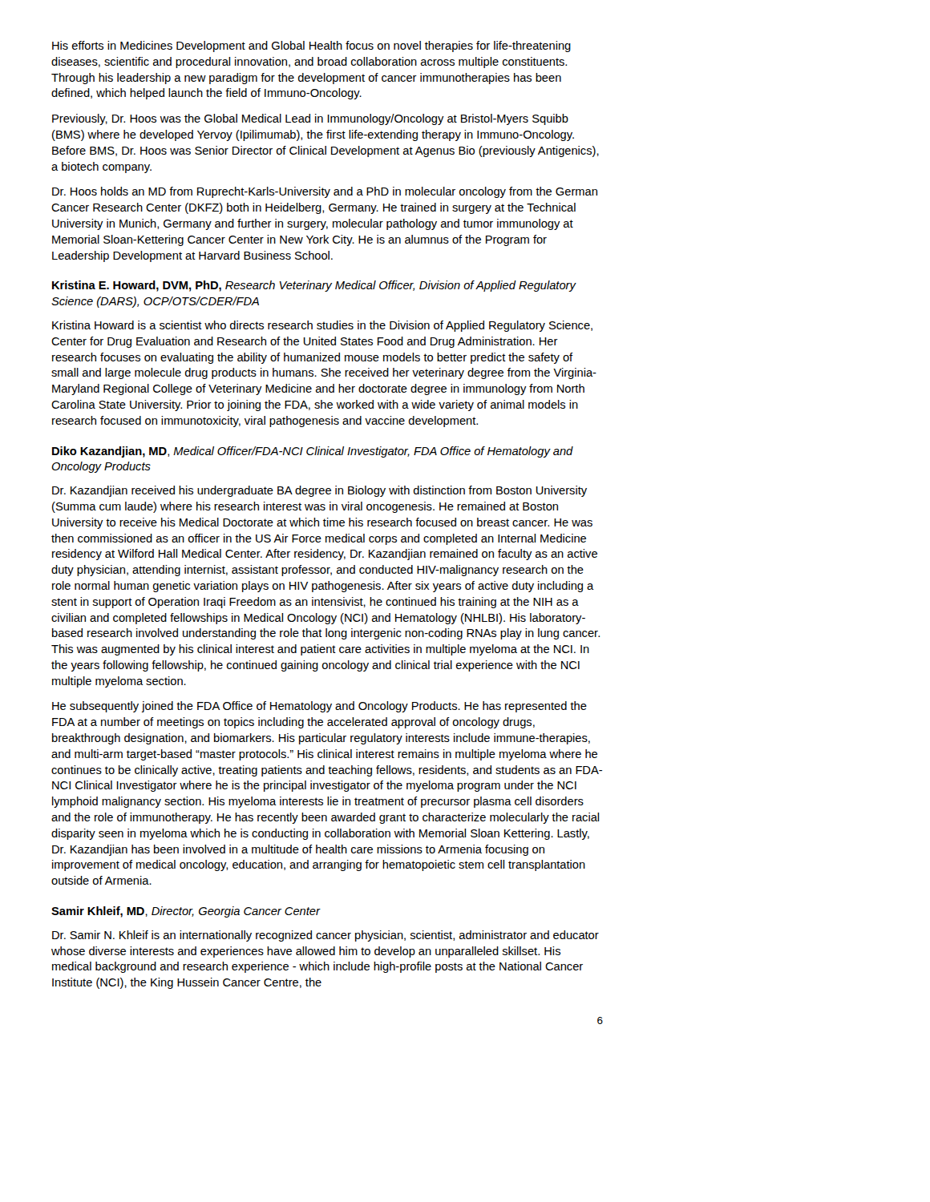His efforts in Medicines Development and Global Health focus on novel therapies for life-threatening diseases, scientific and procedural innovation, and broad collaboration across multiple constituents. Through his leadership a new paradigm for the development of cancer immunotherapies has been defined, which helped launch the field of Immuno-Oncology.
Previously, Dr. Hoos was the Global Medical Lead in Immunology/Oncology at Bristol-Myers Squibb (BMS) where he developed Yervoy (Ipilimumab), the first life-extending therapy in Immuno-Oncology. Before BMS, Dr. Hoos was Senior Director of Clinical Development at Agenus Bio (previously Antigenics), a biotech company.
Dr. Hoos holds an MD from Ruprecht-Karls-University and a PhD in molecular oncology from the German Cancer Research Center (DKFZ) both in Heidelberg, Germany. He trained in surgery at the Technical University in Munich, Germany and further in surgery, molecular pathology and tumor immunology at Memorial Sloan-Kettering Cancer Center in New York City. He is an alumnus of the Program for Leadership Development at Harvard Business School.
Kristina E. Howard, DVM, PhD, Research Veterinary Medical Officer, Division of Applied Regulatory Science (DARS), OCP/OTS/CDER/FDA
Kristina Howard is a scientist who directs research studies in the Division of Applied Regulatory Science, Center for Drug Evaluation and Research of the United States Food and Drug Administration. Her research focuses on evaluating the ability of humanized mouse models to better predict the safety of small and large molecule drug products in humans. She received her veterinary degree from the Virginia-Maryland Regional College of Veterinary Medicine and her doctorate degree in immunology from North Carolina State University. Prior to joining the FDA, she worked with a wide variety of animal models in research focused on immunotoxicity, viral pathogenesis and vaccine development.
Diko Kazandjian, MD, Medical Officer/FDA-NCI Clinical Investigator, FDA Office of Hematology and Oncology Products
Dr. Kazandjian received his undergraduate BA degree in Biology with distinction from Boston University (Summa cum laude) where his research interest was in viral oncogenesis. He remained at Boston University to receive his Medical Doctorate at which time his research focused on breast cancer. He was then commissioned as an officer in the US Air Force medical corps and completed an Internal Medicine residency at Wilford Hall Medical Center. After residency, Dr. Kazandjian remained on faculty as an active duty physician, attending internist, assistant professor, and conducted HIV-malignancy research on the role normal human genetic variation plays on HIV pathogenesis. After six years of active duty including a stent in support of Operation Iraqi Freedom as an intensivist, he continued his training at the NIH as a civilian and completed fellowships in Medical Oncology (NCI) and Hematology (NHLBI). His laboratory-based research involved understanding the role that long intergenic non-coding RNAs play in lung cancer. This was augmented by his clinical interest and patient care activities in multiple myeloma at the NCI. In the years following fellowship, he continued gaining oncology and clinical trial experience with the NCI multiple myeloma section.
He subsequently joined the FDA Office of Hematology and Oncology Products. He has represented the FDA at a number of meetings on topics including the accelerated approval of oncology drugs, breakthrough designation, and biomarkers. His particular regulatory interests include immune-therapies, and multi-arm target-based “master protocols.” His clinical interest remains in multiple myeloma where he continues to be clinically active, treating patients and teaching fellows, residents, and students as an FDA-NCI Clinical Investigator where he is the principal investigator of the myeloma program under the NCI lymphoid malignancy section. His myeloma interests lie in treatment of precursor plasma cell disorders and the role of immunotherapy. He has recently been awarded grant to characterize molecularly the racial disparity seen in myeloma which he is conducting in collaboration with Memorial Sloan Kettering. Lastly, Dr. Kazandjian has been involved in a multitude of health care missions to Armenia focusing on improvement of medical oncology, education, and arranging for hematopoietic stem cell transplantation outside of Armenia.
Samir Khleif, MD, Director, Georgia Cancer Center
Dr. Samir N. Khleif is an internationally recognized cancer physician, scientist, administrator and educator whose diverse interests and experiences have allowed him to develop an unparalleled skillset. His medical background and research experience - which include high-profile posts at the National Cancer Institute (NCI), the King Hussein Cancer Centre, the
6